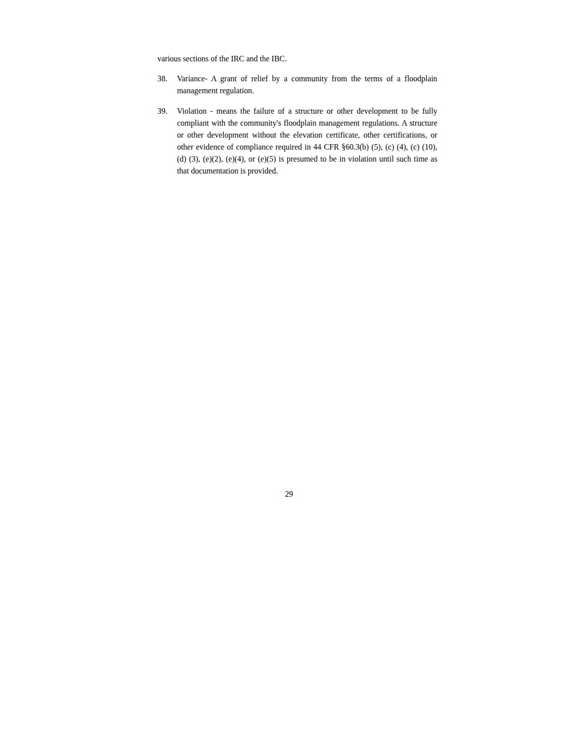various sections of the IRC and the IBC.
38. Variance- A grant of relief by a community from the terms of a floodplain management regulation.
39. Violation - means the failure of a structure or other development to be fully compliant with the community's floodplain management regulations. A structure or other development without the elevation certificate, other certifications, or other evidence of compliance required in 44 CFR §60.3(b) (5), (c) (4), (c) (10), (d) (3), (e)(2), (e)(4), or (e)(5) is presumed to be in violation until such time as that documentation is provided.
29